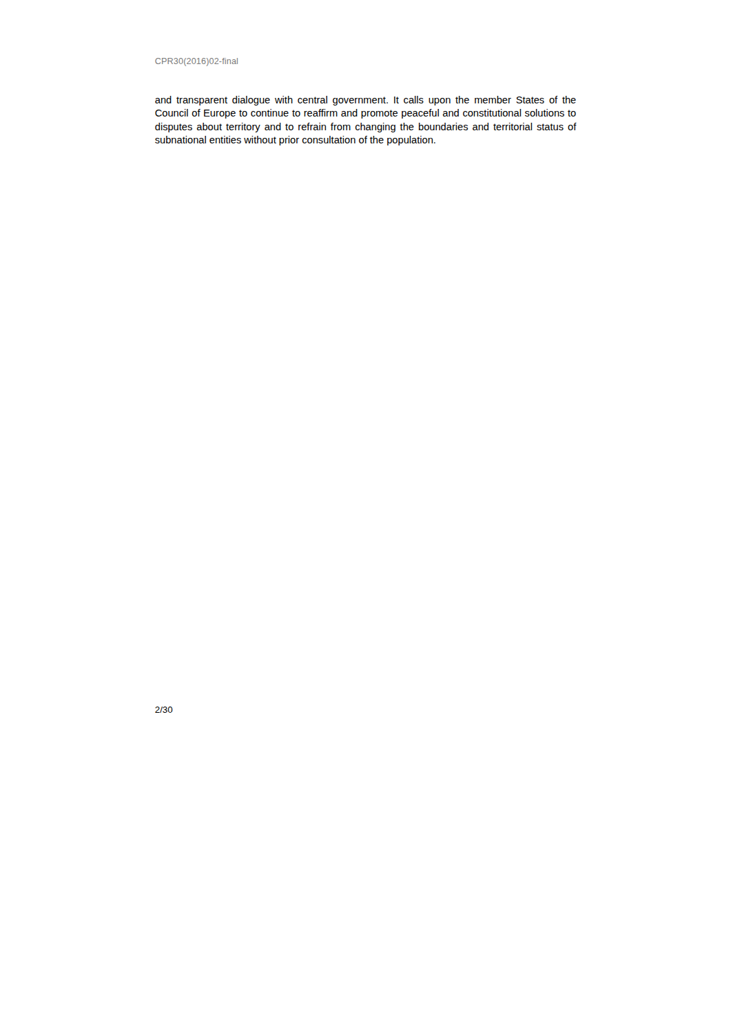CPR30(2016)02-final
and transparent dialogue with central government. It calls upon the member States of the Council of Europe to continue to reaffirm and promote peaceful and constitutional solutions to disputes about territory and to refrain from changing the boundaries and territorial status of subnational entities without prior consultation of the population.
2/30